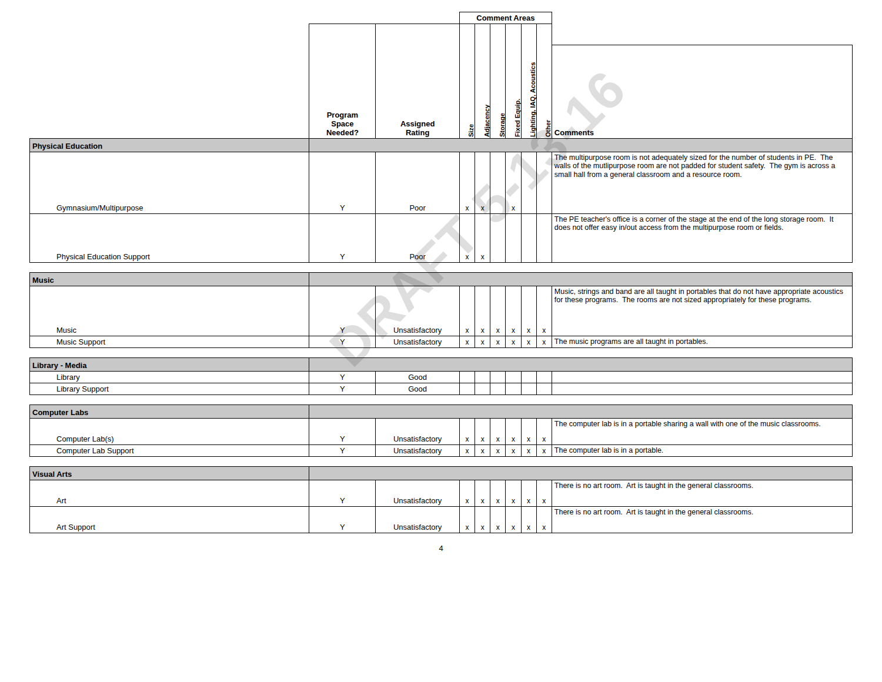DRAFT 5-13-16
| | | | Comment Areas | |
| | Program Space Needed? | Assigned Rating | Size | Adjacency | Storage | Fixed Equip. | Lighting, IAQ, Acoustics | Other | |
| | Comments |
| Physical Education | |
| Gymnasium/Multipurpose | Y | Poor | x | x | | x | | | The multipurpose room is not adequately sized for the number of students in PE. The walls of the mutlipurpose room are not padded for student safety. The gym is across a small hall from a general classroom and a resource room. |
| Physical Education Support | Y | Poor | x | x | | | | | The PE teacher's office is a corner of the stage at the end of the long storage room. It does not offer easy in/out access from the multipurpose room or fields. |
| Music | |
| Music | Y | Unsatisfactory | x | x | x | x | x | x | Music, strings and band are all taught in portables that do not have appropriate acoustics for these programs. The rooms are not sized appropriately for these programs. |
| Music Support | Y | Unsatisfactory | x | x | x | x | x | x | The music programs are all taught in portables. |
| Library - Media | |
| Library | Y | Good | | | | | | | |
| Library Support | Y | Good | | | | | | | |
| Computer Labs | |
| Computer Lab(s) | Y | Unsatisfactory | x | x | x | x | x | x | The computer lab is in a portable sharing a wall with one of the music classrooms. |
| Computer Lab Support | Y | Unsatisfactory | x | x | x | x | x | x | The computer lab is in a portable. |
| Visual Arts | |
| Art | Y | Unsatisfactory | x | x | x | x | x | x | There is no art room. Art is taught in the general classrooms. |
| Art Support | Y | Unsatisfactory | x | x | x | x | x | x | There is no art room. Art is taught in the general classrooms. |
4